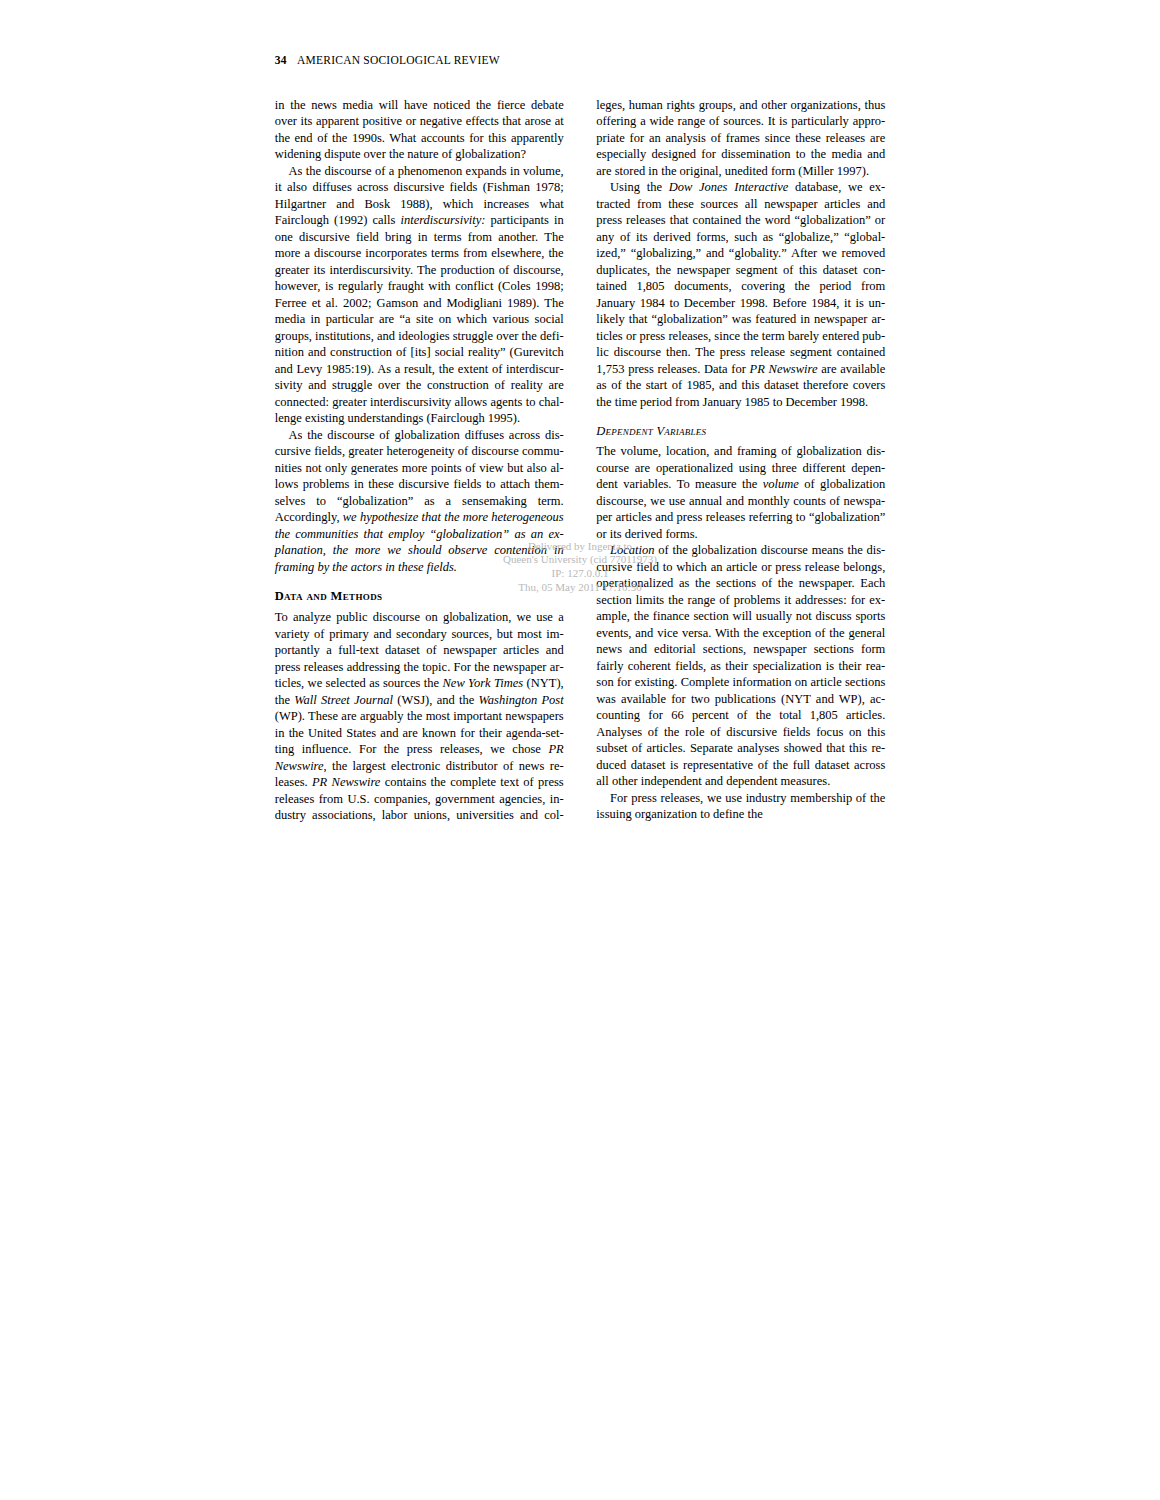34 AMERICAN SOCIOLOGICAL REVIEW
Delivered by Ingenta to
Queen's University (cid 77011973)
IP: 127.0.0.1
Thu, 05 May 2011 17:10:50
in the news media will have noticed the fierce debate over its apparent positive or negative effects that arose at the end of the 1990s. What accounts for this apparently widening dispute over the nature of globalization?
As the discourse of a phenomenon expands in volume, it also diffuses across discursive fields (Fishman 1978; Hilgartner and Bosk 1988), which increases what Fairclough (1992) calls interdiscursivity: participants in one discursive field bring in terms from another. The more a discourse incorporates terms from elsewhere, the greater its interdiscursivity. The production of discourse, however, is regularly fraught with conflict (Coles 1998; Ferree et al. 2002; Gamson and Modigliani 1989). The media in particular are “a site on which various social groups, institutions, and ideologies struggle over the definition and construction of [its] social reality” (Gurevitch and Levy 1985:19). As a result, the extent of interdiscursivity and struggle over the construction of reality are connected: greater interdiscursivity allows agents to challenge existing understandings (Fairclough 1995).
As the discourse of globalization diffuses across discursive fields, greater heterogeneity of discourse communities not only generates more points of view but also allows problems in these discursive fields to attach themselves to “globalization” as a sensemaking term. Accordingly, we hypothesize that the more heterogeneous the communities that employ “globalization” as an explanation, the more we should observe contention in framing by the actors in these fields.
Data and Methods
To analyze public discourse on globalization, we use a variety of primary and secondary sources, but most importantly a full-text dataset of newspaper articles and press releases addressing the topic. For the newspaper articles, we selected as sources the New York Times (NYT), the Wall Street Journal (WSJ), and the Washington Post (WP). These are arguably the most important newspapers in the United States and are known for their agenda-setting influence. For the press releases, we chose PR Newswire, the largest electronic distributor of news releases. PR Newswire contains the complete text of press releases from U.S. companies, government agencies, industry associations, labor unions, universities and colleges, human rights groups, and other organizations, thus offering a wide range of sources. It is particularly appropriate for an analysis of frames since these releases are especially designed for dissemination to the media and are stored in the original, unedited form (Miller 1997).
Using the Dow Jones Interactive database, we extracted from these sources all newspaper articles and press releases that contained the word “globalization” or any of its derived forms, such as “globalize,” “globalized,” “globalizing,” and “globality.” After we removed duplicates, the newspaper segment of this dataset contained 1,805 documents, covering the period from January 1984 to December 1998. Before 1984, it is unlikely that “globalization” was featured in newspaper articles or press releases, since the term barely entered public discourse then. The press release segment contained 1,753 press releases. Data for PR Newswire are available as of the start of 1985, and this dataset therefore covers the time period from January 1985 to December 1998.
Dependent Variables
The volume, location, and framing of globalization discourse are operationalized using three different dependent variables. To measure the volume of globalization discourse, we use annual and monthly counts of newspaper articles and press releases referring to “globalization” or its derived forms.
Location of the globalization discourse means the discursive field to which an article or press release belongs, operationalized as the sections of the newspaper. Each section limits the range of problems it addresses: for example, the finance section will usually not discuss sports events, and vice versa. With the exception of the general news and editorial sections, newspaper sections form fairly coherent fields, as their specialization is their reason for existing. Complete information on article sections was available for two publications (NYT and WP), accounting for 66 percent of the total 1,805 articles. Analyses of the role of discursive fields focus on this subset of articles. Separate analyses showed that this reduced dataset is representative of the full dataset across all other independent and dependent measures.
For press releases, we use industry membership of the issuing organization to define the